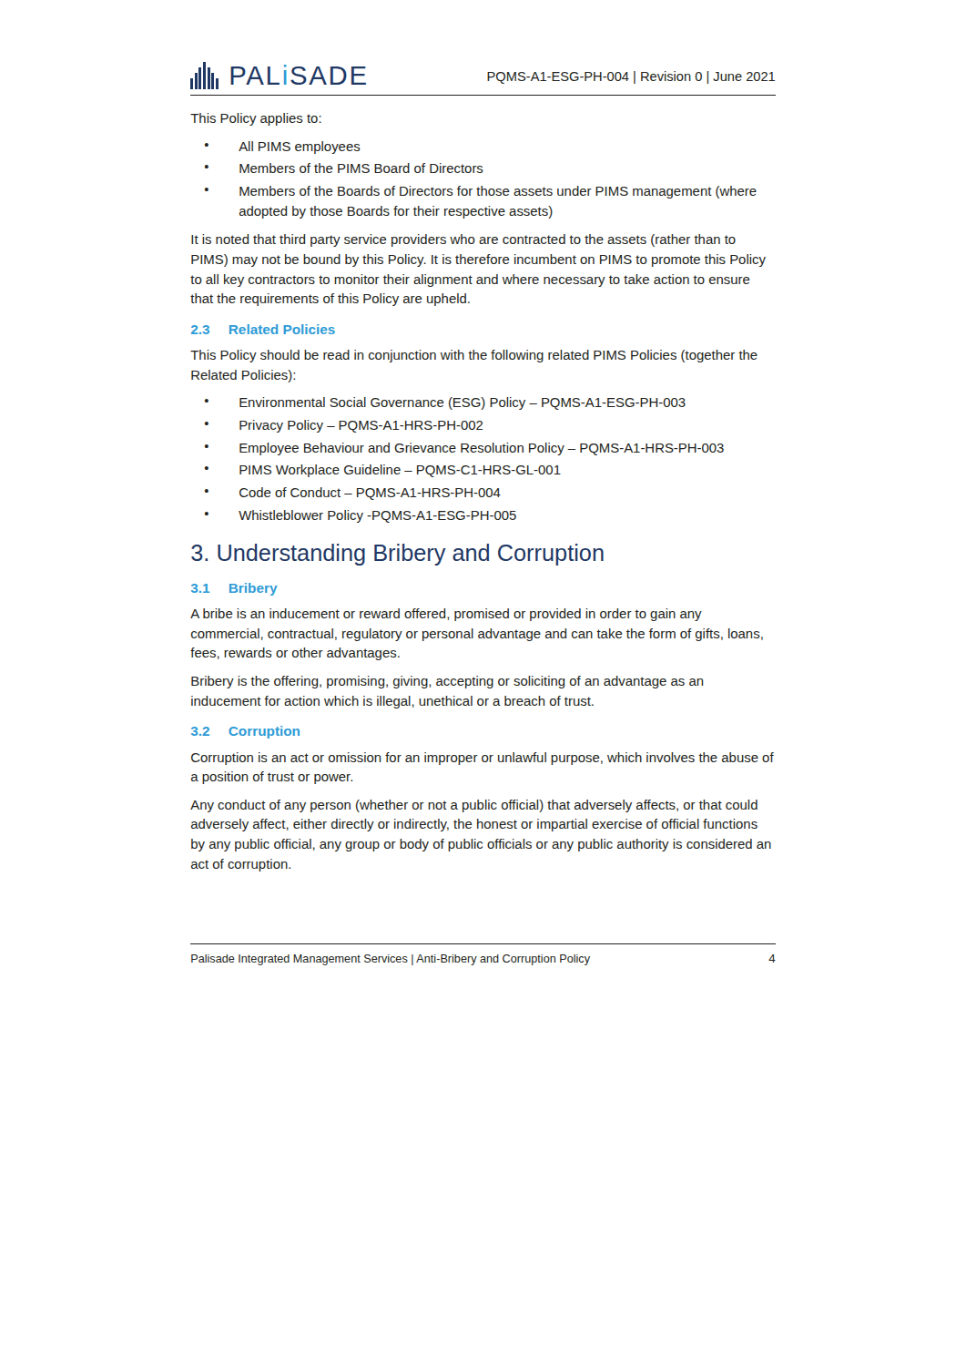PALi SADE
PQMS-A1-ESG-PH-004 | Revision 0 | June 2021
This Policy applies to:
All PIMS employees
Members of the PIMS Board of Directors
Members of the Boards of Directors for those assets under PIMS management (where adopted by those Boards for their respective assets)
It is noted that third party service providers who are contracted to the assets (rather than to PIMS) may not be bound by this Policy. It is therefore incumbent on PIMS to promote this Policy to all key contractors to monitor their alignment and where necessary to take action to ensure that the requirements of this Policy are upheld.
2.3 Related Policies
This Policy should be read in conjunction with the following related PIMS Policies (together the Related Policies):
Environmental Social Governance (ESG) Policy – PQMS-A1-ESG-PH-003
Privacy Policy – PQMS-A1-HRS-PH-002
Employee Behaviour and Grievance Resolution Policy – PQMS-A1-HRS-PH-003
PIMS Workplace Guideline – PQMS-C1-HRS-GL-001
Code of Conduct – PQMS-A1-HRS-PH-004
Whistleblower Policy -PQMS-A1-ESG-PH-005
3. Understanding Bribery and Corruption
3.1 Bribery
A bribe is an inducement or reward offered, promised or provided in order to gain any commercial, contractual, regulatory or personal advantage and can take the form of gifts, loans, fees, rewards or other advantages.
Bribery is the offering, promising, giving, accepting or soliciting of an advantage as an inducement for action which is illegal, unethical or a breach of trust.
3.2 Corruption
Corruption is an act or omission for an improper or unlawful purpose, which involves the abuse of a position of trust or power.
Any conduct of any person (whether or not a public official) that adversely affects, or that could adversely affect, either directly or indirectly, the honest or impartial exercise of official functions by any public official, any group or body of public officials or any public authority is considered an act of corruption.
Palisade Integrated Management Services | Anti-Bribery and Corruption Policy
4